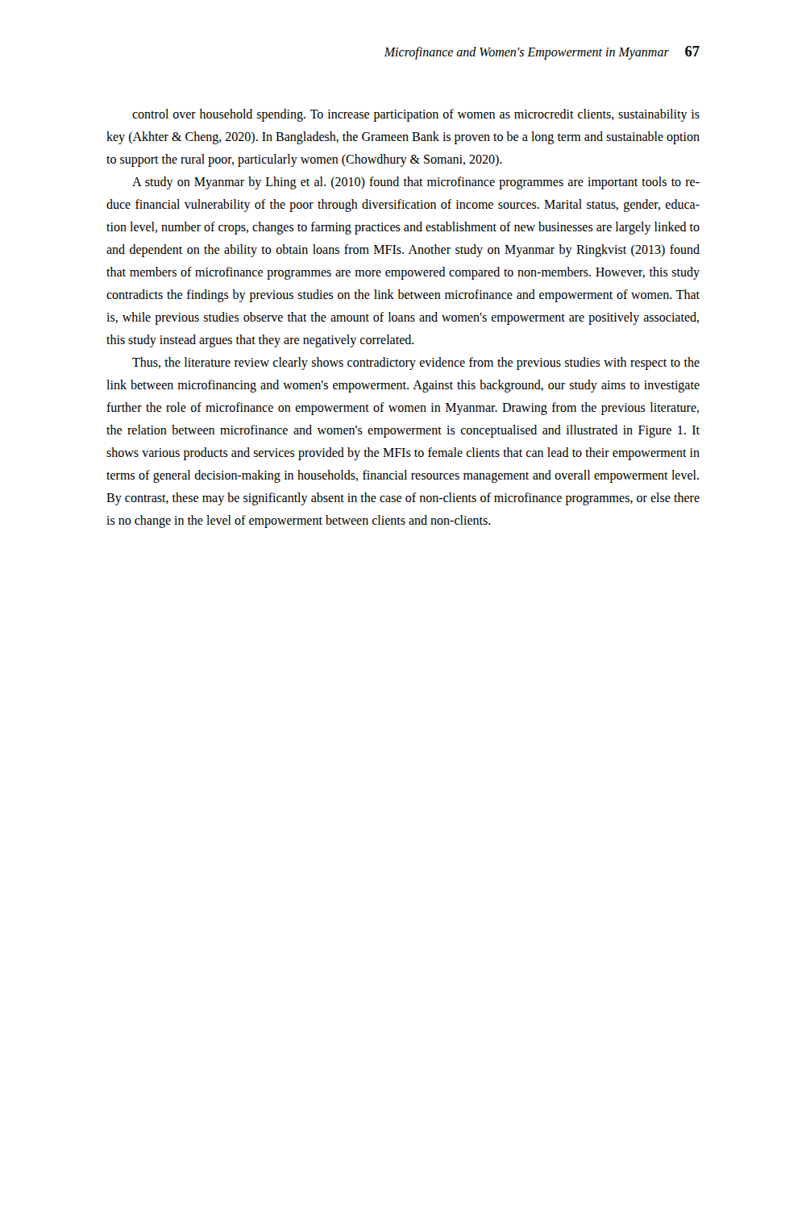Microfinance and Women's Empowerment in Myanmar 67
control over household spending. To increase participation of women as microcredit clients, sustainability is key (Akhter & Cheng, 2020). In Bangladesh, the Grameen Bank is proven to be a long term and sustainable option to support the rural poor, particularly women (Chowdhury & Somani, 2020).
A study on Myanmar by Lhing et al. (2010) found that microfinance programmes are important tools to reduce financial vulnerability of the poor through diversification of income sources. Marital status, gender, education level, number of crops, changes to farming practices and establishment of new businesses are largely linked to and dependent on the ability to obtain loans from MFIs. Another study on Myanmar by Ringkvist (2013) found that members of microfinance programmes are more empowered compared to non-members. However, this study contradicts the findings by previous studies on the link between microfinance and empowerment of women. That is, while previous studies observe that the amount of loans and women's empowerment are positively associated, this study instead argues that they are negatively correlated.
Thus, the literature review clearly shows contradictory evidence from the previous studies with respect to the link between microfinancing and women's empowerment. Against this background, our study aims to investigate further the role of microfinance on empowerment of women in Myanmar. Drawing from the previous literature, the relation between microfinance and women's empowerment is conceptualised and illustrated in Figure 1. It shows various products and services provided by the MFIs to female clients that can lead to their empowerment in terms of general decision-making in households, financial resources management and overall empowerment level. By contrast, these may be significantly absent in the case of non-clients of microfinance programmes, or else there is no change in the level of empowerment between clients and non-clients.